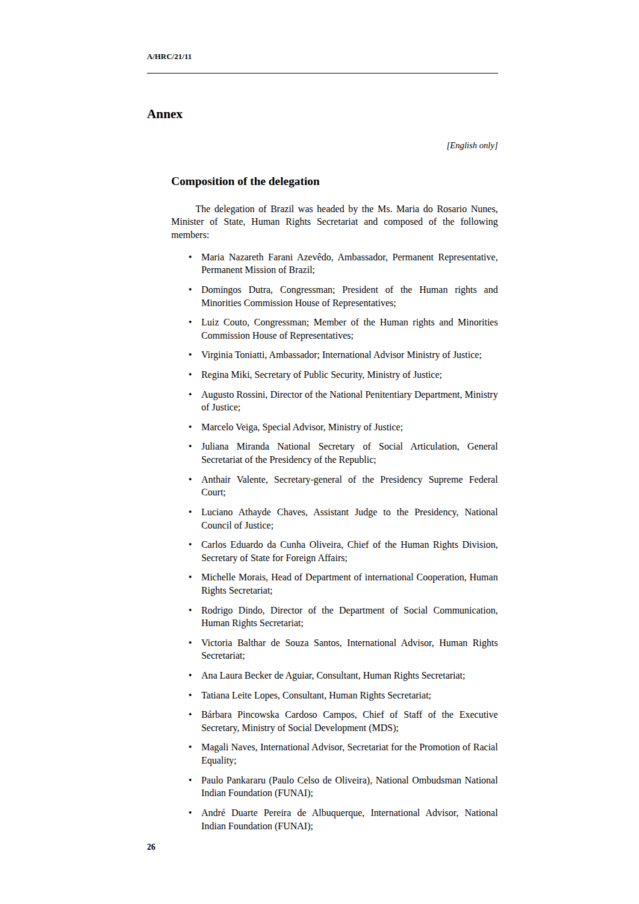A/HRC/21/11
Annex
[English only]
Composition of the delegation
The delegation of Brazil was headed by the Ms. Maria do Rosario Nunes, Minister of State, Human Rights Secretariat and composed of the following members:
Maria Nazareth Farani Azevêdo, Ambassador, Permanent Representative, Permanent Mission of Brazil;
Domingos Dutra, Congressman; President of the Human rights and Minorities Commission House of Representatives;
Luiz Couto, Congressman; Member of the Human rights and Minorities Commission House of Representatives;
Virginia Toniatti, Ambassador; International Advisor Ministry of Justice;
Regina Miki, Secretary of Public Security, Ministry of Justice;
Augusto Rossini, Director of the National Penitentiary Department, Ministry of Justice;
Marcelo Veiga, Special Advisor, Ministry of Justice;
Juliana Miranda National Secretary of Social Articulation, General Secretariat of the Presidency of the Republic;
Anthair Valente, Secretary-general of the Presidency Supreme Federal Court;
Luciano Athayde Chaves, Assistant Judge to the Presidency, National Council of Justice;
Carlos Eduardo da Cunha Oliveira, Chief of the Human Rights Division, Secretary of State for Foreign Affairs;
Michelle Morais, Head of Department of international Cooperation, Human Rights Secretariat;
Rodrigo Dindo, Director of the Department of Social Communication, Human Rights Secretariat;
Victoria Balthar de Souza Santos, International Advisor, Human Rights Secretariat;
Ana Laura Becker de Aguiar, Consultant, Human Rights Secretariat;
Tatiana Leite Lopes, Consultant, Human Rights Secretariat;
Bárbara Pincowska Cardoso Campos, Chief of Staff of the Executive Secretary, Ministry of Social Development (MDS);
Magali Naves, International Advisor, Secretariat for the Promotion of Racial Equality;
Paulo Pankararu (Paulo Celso de Oliveira), National Ombudsman National Indian Foundation (FUNAI);
André Duarte Pereira de Albuquerque, International Advisor, National Indian Foundation (FUNAI);
26